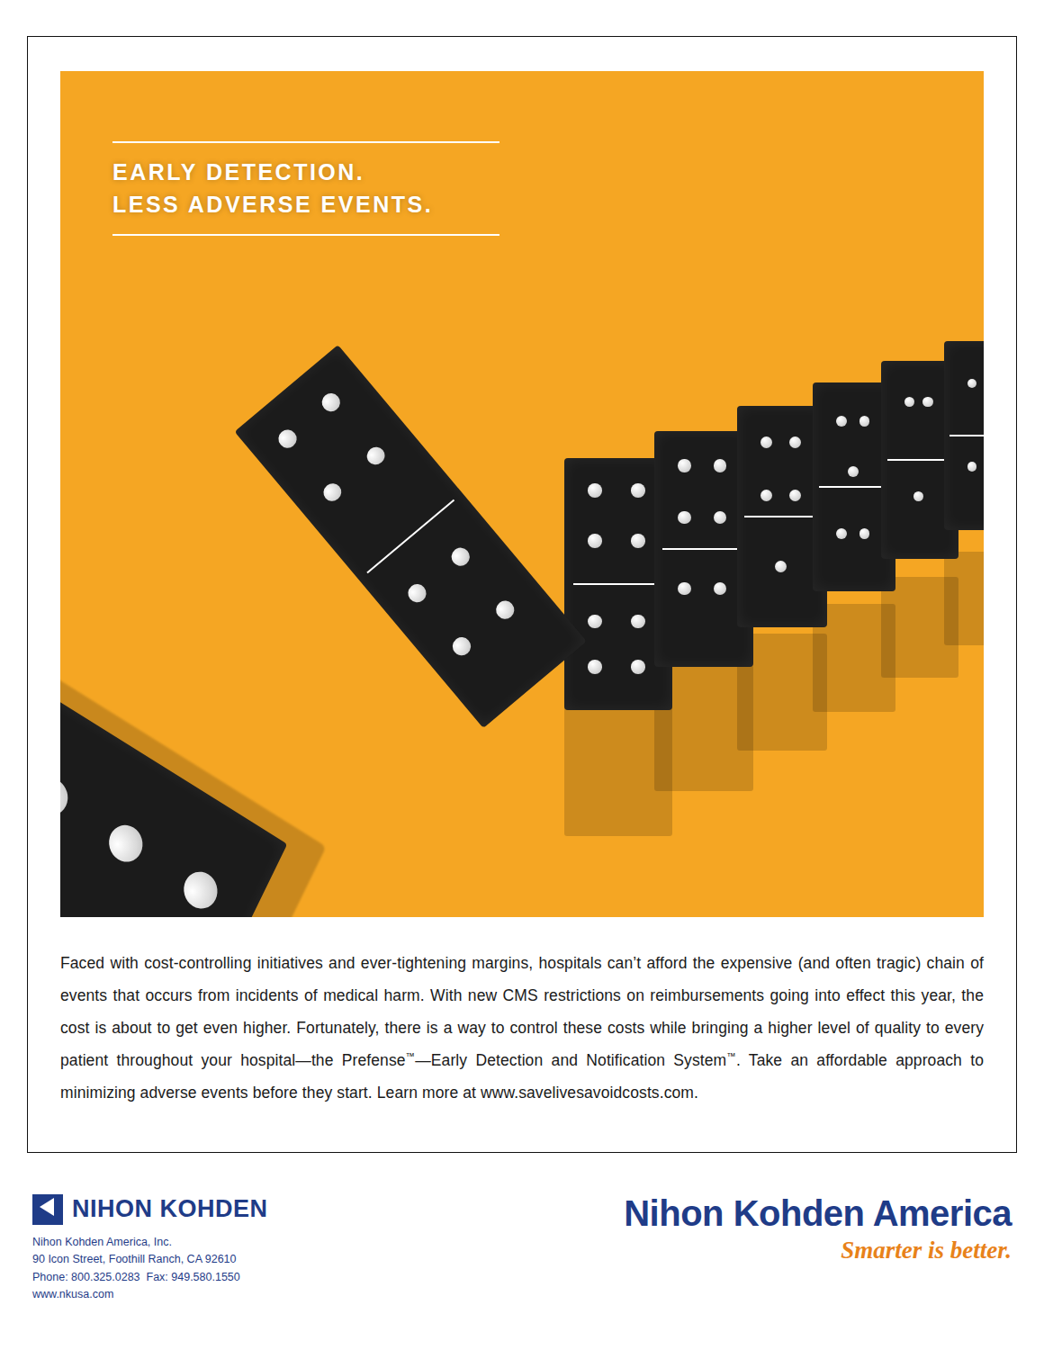Early Detection.
Less Adverse Events.
Faced with cost-controlling initiatives and ever-tightening margins, hospitals can’t afford the expensive (and often tragic) chain of events that occurs from incidents of medical harm. With new CMS restrictions on reimbursements going into effect this year, the cost is about to get even higher. Fortunately, there is a way to control these costs while bringing a higher level of quality to every patient throughout your hospital—the Prefense™—Early Detection and Notification System™. Take an affordable approach to minimizing adverse events before they start. Learn more at www.savelivesavoidcosts.com.
NIHON KOHDEN
Nihon Kohden America, Inc.
90 Icon Street, Foothill Ranch, CA 92610
Phone: 800.325.0283 Fax: 949.580.1550
www.nkusa.com
Nihon Kohden America
Smarter is better.